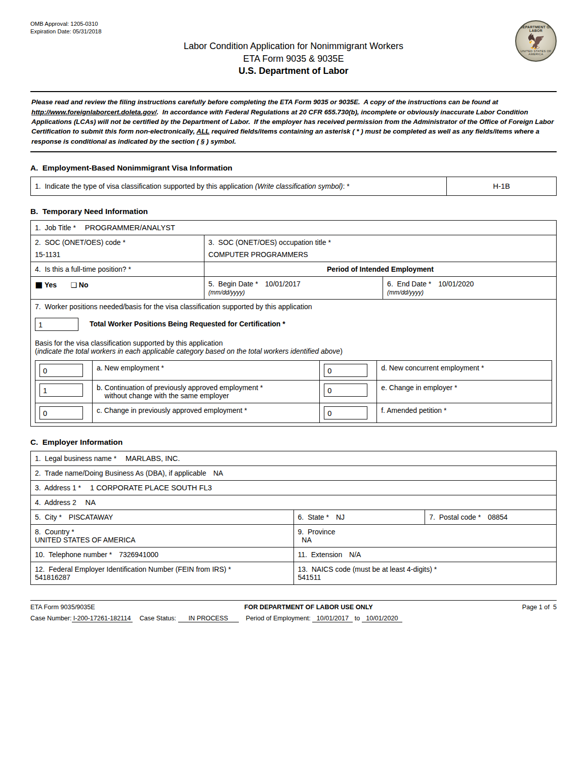OMB Approval: 1205-0310
Expiration Date: 05/31/2018
DEPARTMENT OF LABOR
🦅
UNITED STATES OF AMERICA
Labor Condition Application for Nonimmigrant Workers
ETA Form 9035 & 9035E
U.S. Department of Labor
Please read and review the filing instructions carefully before completing the ETA Form 9035 or 9035E. A copy of the instructions can be found at http://www.foreignlaborcert.doleta.gov/. In accordance with Federal Regulations at 20 CFR 655.730(b), incomplete or obviously inaccurate Labor Condition Applications (LCAs) will not be certified by the Department of Labor. If the employer has received permission from the Administrator of the Office of Foreign Labor Certification to submit this form non-electronically, ALL required fields/items containing an asterisk ( * ) must be completed as well as any fields/items where a response is conditional as indicated by the section ( § ) symbol.
A. Employment-Based Nonimmigrant Visa Information
1. Indicate the type of visa classification supported by this application (Write classification symbol): *
H-1B
B. Temporary Need Information
| 1. Job Title * PROGRAMMER/ANALYST |
| 2. SOC (ONET/OES) code * 15-1131 | 3. SOC (ONET/OES) occupation title * COMPUTER PROGRAMMERS |
| 4. Is this a full-time position? * | Period of Intended Employment |
| ■ Yes ❑ No | 5. Begin Date * 10/01/2017 (mm/dd/yyyy) | 6. End Date * 10/01/2020 (mm/dd/yyyy) |
| 7. Worker positions needed/basis for the visa classification supported by this application 1 Total Worker Positions Being Requested for Certification * Basis for the visa classification supported by this application ( indicate the total workers in each applicable category based on the total workers identified above ) / 0 / a. New employment * / 0 / d. New concurrent employment * / / 1 / b. Continuation of previously approved employment * without change with the same employer / 0 / e. Change in employer * / / 0 / c. Change in previously approved employment * / 0 / f. Amended petition * / |
C. Employer Information
| 1. Legal business name * MARLABS, INC. |
| 2. Trade name/Doing Business As (DBA), if applicable NA |
| 3. Address 1 * 1 CORPORATE PLACE SOUTH FL3 |
| 4. Address 2 NA |
| 5. City * PISCATAWAY | 6. State * NJ | 7. Postal code * 08854 |
| 8. Country * UNITED STATES OF AMERICA | 9. Province NA |
| 10. Telephone number * 7326941000 | 11. Extension N/A |
| 12. Federal Employer Identification Number (FEIN from IRS) * 541816287 | 13. NAICS code (must be at least 4-digits) * 541511 |
ETA Form 9035/9035E
FOR DEPARTMENT OF LABOR USE ONLY
Page 1 of 5
Case Number:I-200-17261-182114 Case Status: IN PROCESS Period of Employment: 10/01/2017 to 10/01/2020